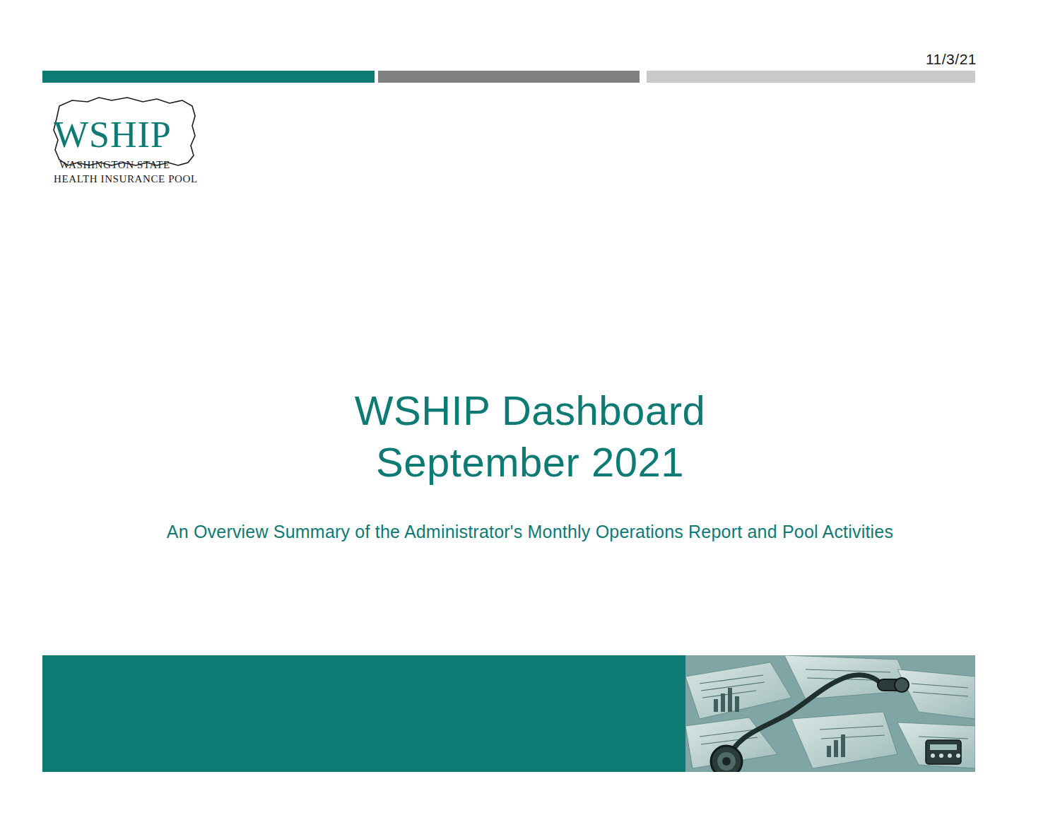11/3/21
WSHIP WASHINGTON STATE HEALTH INSURANCE POOL
WSHIP Dashboard
September 2021
An Overview Summary of the Administrator's Monthly Operations Report and Pool Activities